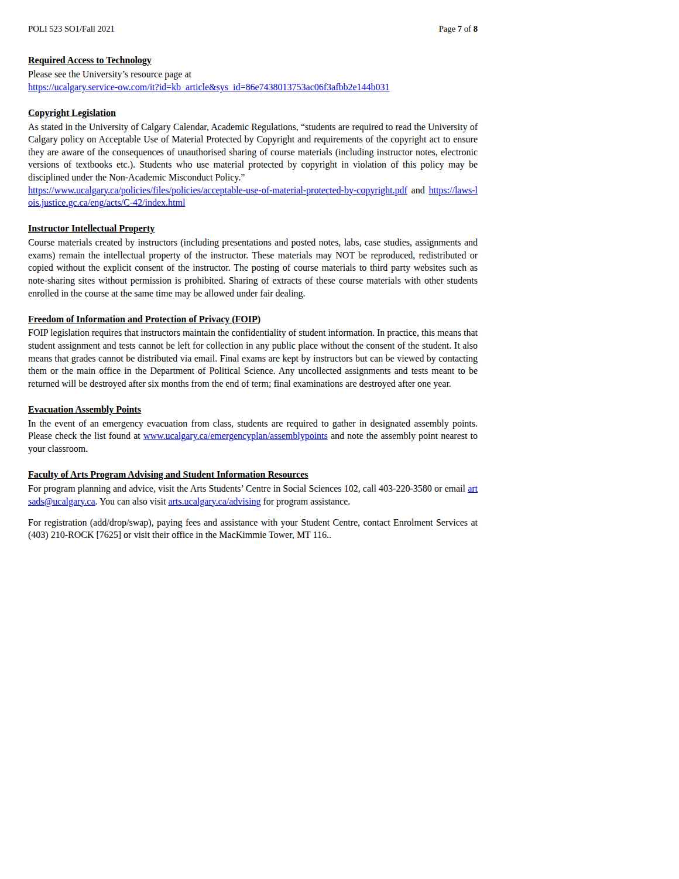POLI 523 SO1/Fall 2021 Page 7 of 8
Required Access to Technology
Please see the University’s resource page at
https://ucalgary.service-ow.com/it?id=kb_article&sys_id=86e7438013753ac06f3afbb2e144b031
Copyright Legislation
As stated in the University of Calgary Calendar, Academic Regulations, “students are required to read the University of Calgary policy on Acceptable Use of Material Protected by Copyright and requirements of the copyright act to ensure they are aware of the consequences of unauthorised sharing of course materials (including instructor notes, electronic versions of textbooks etc.). Students who use material protected by copyright in violation of this policy may be disciplined under the Non-Academic Misconduct Policy.”
https://www.ucalgary.ca/policies/files/policies/acceptable-use-of-material-protected-by-copyright.pdf and https://laws-lois.justice.gc.ca/eng/acts/C-42/index.html
Instructor Intellectual Property
Course materials created by instructors (including presentations and posted notes, labs, case studies, assignments and exams) remain the intellectual property of the instructor. These materials may NOT be reproduced, redistributed or copied without the explicit consent of the instructor. The posting of course materials to third party websites such as note-sharing sites without permission is prohibited. Sharing of extracts of these course materials with other students enrolled in the course at the same time may be allowed under fair dealing.
Freedom of Information and Protection of Privacy (FOIP)
FOIP legislation requires that instructors maintain the confidentiality of student information. In practice, this means that student assignment and tests cannot be left for collection in any public place without the consent of the student. It also means that grades cannot be distributed via email. Final exams are kept by instructors but can be viewed by contacting them or the main office in the Department of Political Science. Any uncollected assignments and tests meant to be returned will be destroyed after six months from the end of term; final examinations are destroyed after one year.
Evacuation Assembly Points
In the event of an emergency evacuation from class, students are required to gather in designated assembly points. Please check the list found at www.ucalgary.ca/emergencyplan/assemblypoints and note the assembly point nearest to your classroom.
Faculty of Arts Program Advising and Student Information Resources
For program planning and advice, visit the Arts Students’ Centre in Social Sciences 102, call 403-220-3580 or email artsads@ucalgary.ca. You can also visit arts.ucalgary.ca/advising for program assistance.
For registration (add/drop/swap), paying fees and assistance with your Student Centre, contact Enrolment Services at (403) 210-ROCK [7625] or visit their office in the MacKimmie Tower, MT 116..